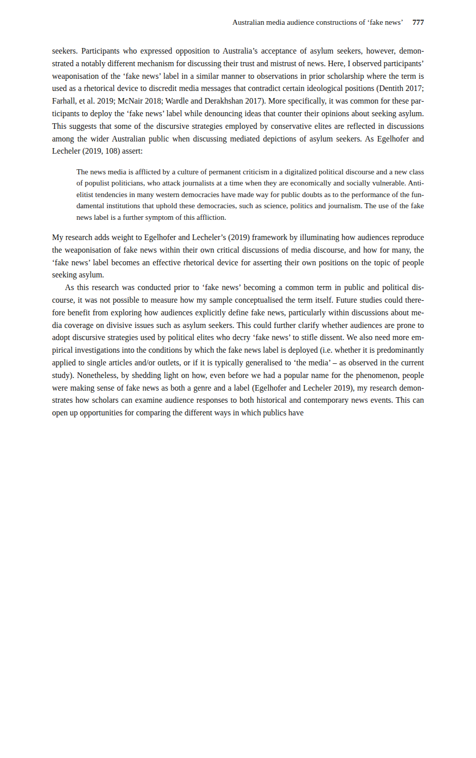Australian media audience constructions of ‘fake news’ 777
seekers. Participants who expressed opposition to Australia’s acceptance of asylum seekers, however, demonstrated a notably different mechanism for discussing their trust and mistrust of news. Here, I observed participants’ weaponisation of the ‘fake news’ label in a similar manner to observations in prior scholarship where the term is used as a rhetorical device to discredit media messages that contradict certain ideological positions (Dentith 2017; Farhall, et al. 2019; McNair 2018; Wardle and Derakhshan 2017). More specifically, it was common for these participants to deploy the ‘fake news’ label while denouncing ideas that counter their opinions about seeking asylum. This suggests that some of the discursive strategies employed by conservative elites are reflected in discussions among the wider Australian public when discussing mediated depictions of asylum seekers. As Egelhofer and Lecheler (2019, 108) assert:
The news media is afflicted by a culture of permanent criticism in a digitalized political discourse and a new class of populist politicians, who attack journalists at a time when they are economically and socially vulnerable. Anti-elitist tendencies in many western democracies have made way for public doubts as to the performance of the fundamental institutions that uphold these democracies, such as science, politics and journalism. The use of the fake news label is a further symptom of this affliction.
My research adds weight to Egelhofer and Lecheler’s (2019) framework by illuminating how audiences reproduce the weaponisation of fake news within their own critical discussions of media discourse, and how for many, the ‘fake news’ label becomes an effective rhetorical device for asserting their own positions on the topic of people seeking asylum.
As this research was conducted prior to ‘fake news’ becoming a common term in public and political discourse, it was not possible to measure how my sample conceptualised the term itself. Future studies could therefore benefit from exploring how audiences explicitly define fake news, particularly within discussions about media coverage on divisive issues such as asylum seekers. This could further clarify whether audiences are prone to adopt discursive strategies used by political elites who decry ‘fake news’ to stifle dissent. We also need more empirical investigations into the conditions by which the fake news label is deployed (i.e. whether it is predominantly applied to single articles and/or outlets, or if it is typically generalised to ‘the media’ – as observed in the current study). Nonetheless, by shedding light on how, even before we had a popular name for the phenomenon, people were making sense of fake news as both a genre and a label (Egelhofer and Lecheler 2019), my research demonstrates how scholars can examine audience responses to both historical and contemporary news events. This can open up opportunities for comparing the different ways in which publics have